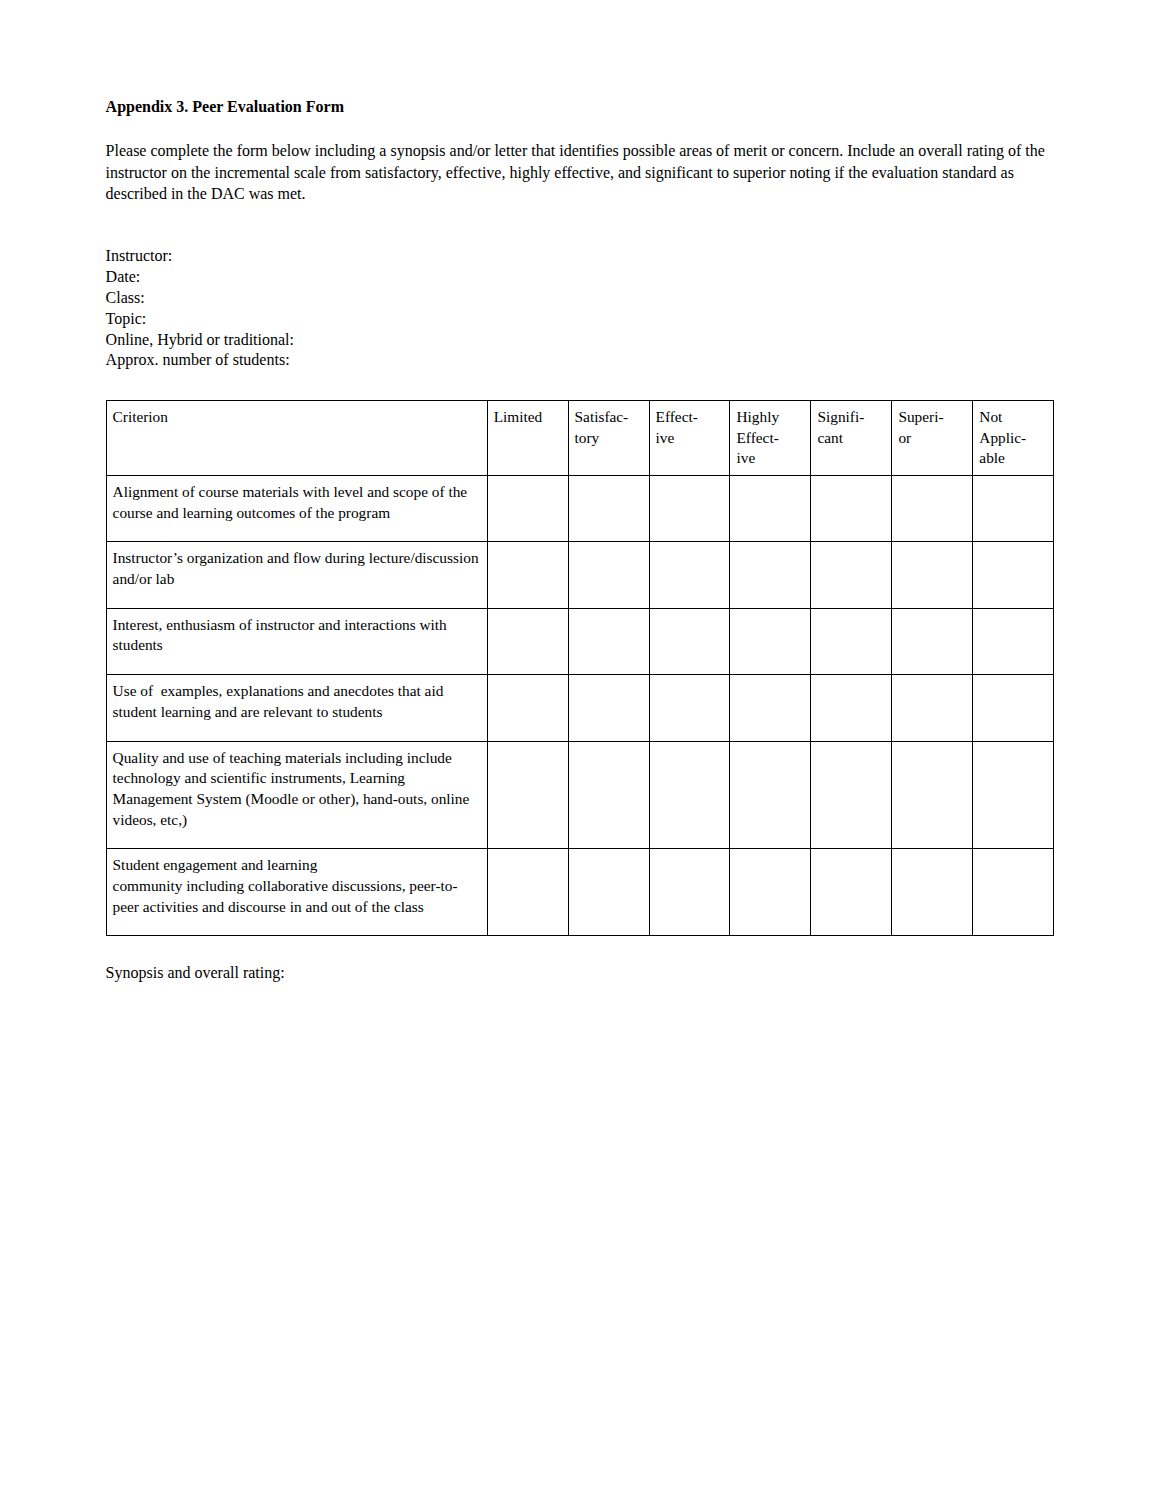Appendix 3. Peer Evaluation Form
Please complete the form below including a synopsis and/or letter that identifies possible areas of merit or concern. Include an overall rating of the instructor on the incremental scale from satisfactory, effective, highly effective, and significant to superior noting if the evaluation standard as described in the DAC was met.
Instructor:
Date:
Class:
Topic:
Online, Hybrid or traditional:
Approx. number of students:
| Criterion | Limited | Satisfac- tory | Effect- ive | Highly Effect- ive | Signifi- cant | Superi- or | Not Applic- able |
| --- | --- | --- | --- | --- | --- | --- | --- |
| Alignment of course materials with level and scope of the course and learning outcomes of the program | | | | | | | |
| Instructor’s organization and flow during lecture/discussion and/or lab | | | | | | | |
| Interest, enthusiasm of instructor and interactions with students | | | | | | | |
| Use of examples, explanations and anecdotes that aid student learning and are relevant to students | | | | | | | |
| Quality and use of teaching materials including include technology and scientific instruments, Learning Management System (Moodle or other), hand-outs, online videos, etc,) | | | | | | | |
| Student engagement and learning community including collaborative discussions, peer-to-peer activities and discourse in and out of the class | | | | | | | |
Synopsis and overall rating: